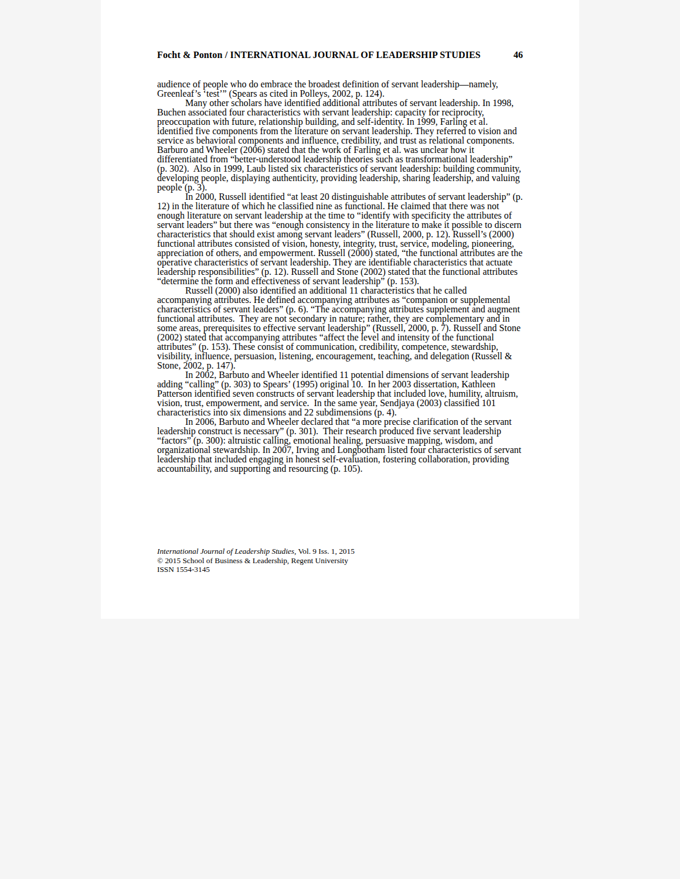Focht & Ponton / INTERNATIONAL JOURNAL OF LEADERSHIP STUDIES 46
audience of people who do embrace the broadest definition of servant leadership—namely, Greenleaf’s ‘test’” (Spears as cited in Polleys, 2002, p. 124).
Many other scholars have identified additional attributes of servant leadership. In 1998, Buchen associated four characteristics with servant leadership: capacity for reciprocity, preoccupation with future, relationship building, and self-identity. In 1999, Farling et al. identified five components from the literature on servant leadership. They referred to vision and service as behavioral components and influence, credibility, and trust as relational components. Barburo and Wheeler (2006) stated that the work of Farling et al. was unclear how it differentiated from “better-understood leadership theories such as transformational leadership” (p. 302). Also in 1999, Laub listed six characteristics of servant leadership: building community, developing people, displaying authenticity, providing leadership, sharing leadership, and valuing people (p. 3).
In 2000, Russell identified “at least 20 distinguishable attributes of servant leadership” (p. 12) in the literature of which he classified nine as functional. He claimed that there was not enough literature on servant leadership at the time to “identify with specificity the attributes of servant leaders” but there was “enough consistency in the literature to make it possible to discern characteristics that should exist among servant leaders” (Russell, 2000, p. 12). Russell’s (2000) functional attributes consisted of vision, honesty, integrity, trust, service, modeling, pioneering, appreciation of others, and empowerment. Russell (2000) stated, “the functional attributes are the operative characteristics of servant leadership. They are identifiable characteristics that actuate leadership responsibilities” (p. 12). Russell and Stone (2002) stated that the functional attributes “determine the form and effectiveness of servant leadership” (p. 153).
Russell (2000) also identified an additional 11 characteristics that he called accompanying attributes. He defined accompanying attributes as “companion or supplemental characteristics of servant leaders” (p. 6). “The accompanying attributes supplement and augment functional attributes. They are not secondary in nature; rather, they are complementary and in some areas, prerequisites to effective servant leadership” (Russell, 2000, p. 7). Russell and Stone (2002) stated that accompanying attributes “affect the level and intensity of the functional attributes” (p. 153). These consist of communication, credibility, competence, stewardship, visibility, influence, persuasion, listening, encouragement, teaching, and delegation (Russell & Stone, 2002, p. 147).
In 2002, Barbuto and Wheeler identified 11 potential dimensions of servant leadership adding “calling” (p. 303) to Spears’ (1995) original 10. In her 2003 dissertation, Kathleen Patterson identified seven constructs of servant leadership that included love, humility, altruism, vision, trust, empowerment, and service. In the same year, Sendjaya (2003) classified 101 characteristics into six dimensions and 22 subdimensions (p. 4).
In 2006, Barbuto and Wheeler declared that “a more precise clarification of the servant leadership construct is necessary” (p. 301). Their research produced five servant leadership “factors” (p. 300): altruistic calling, emotional healing, persuasive mapping, wisdom, and organizational stewardship. In 2007, Irving and Longbotham listed four characteristics of servant leadership that included engaging in honest self-evaluation, fostering collaboration, providing accountability, and supporting and resourcing (p. 105).
International Journal of Leadership Studies, Vol. 9 Iss. 1, 2015
© 2015 School of Business & Leadership, Regent University
ISSN 1554-3145